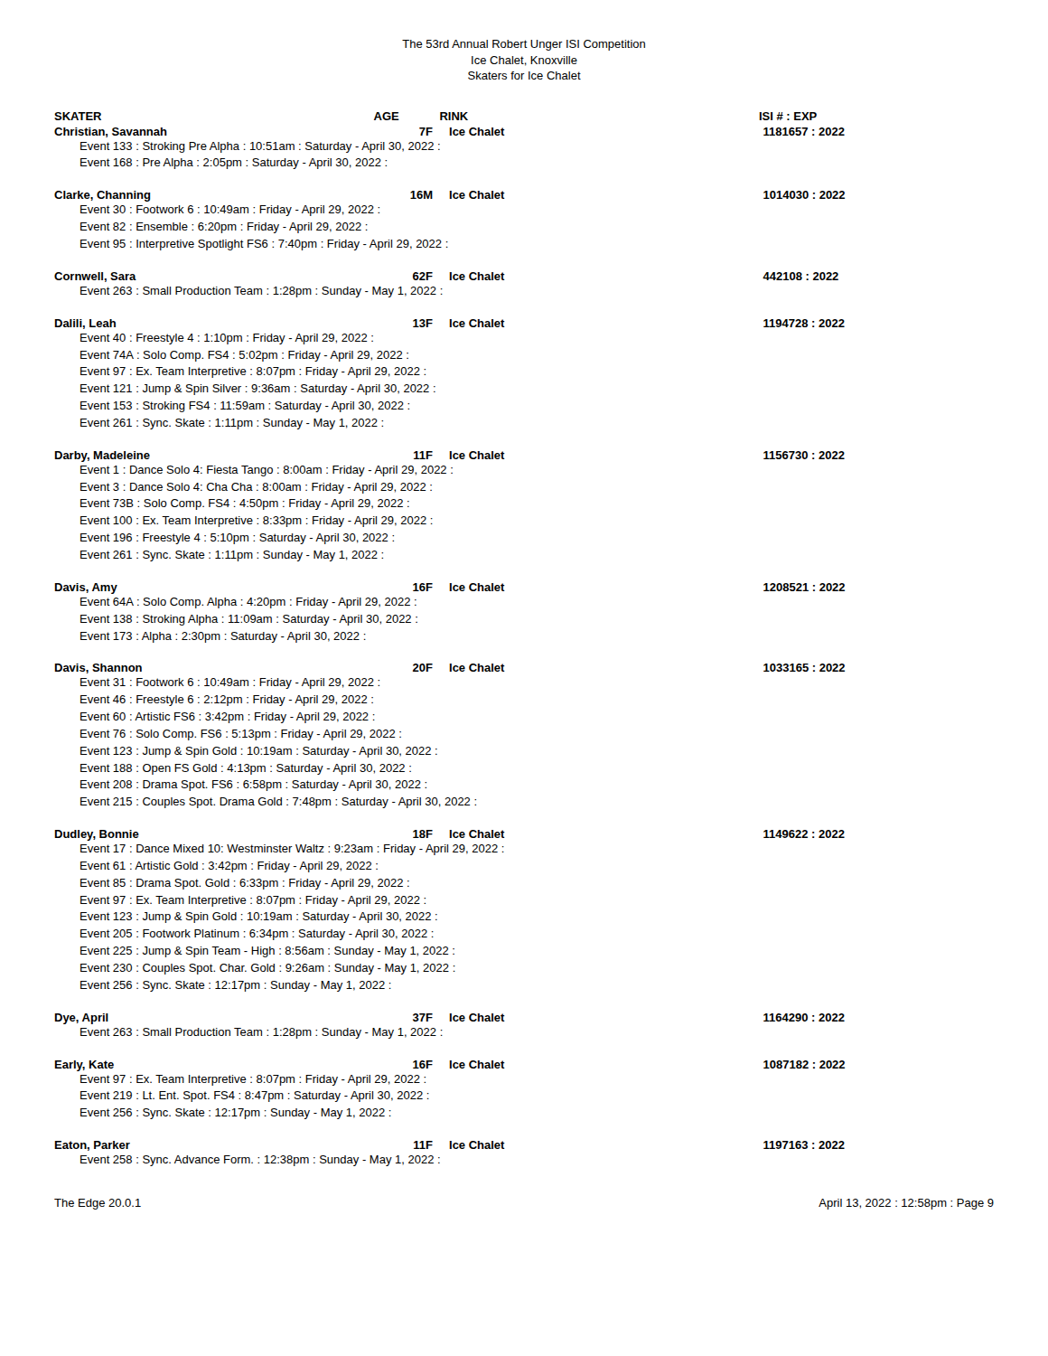The 53rd Annual Robert Unger ISI Competition
Ice Chalet, Knoxville
Skaters for Ice Chalet
| SKATER | AGE | RINK | ISI # : EXP |
| --- | --- | --- | --- |
Christian, Savannah 7F Ice Chalet 1181657 : 2022
Event 133 : Stroking Pre Alpha : 10:51am : Saturday - April 30, 2022 :
Event 168 : Pre Alpha : 2:05pm : Saturday - April 30, 2022 :
Clarke, Channing 16M Ice Chalet 1014030 : 2022
Event 30 : Footwork 6 : 10:49am : Friday - April 29, 2022 :
Event 82 : Ensemble : 6:20pm : Friday - April 29, 2022 :
Event 95 : Interpretive Spotlight FS6 : 7:40pm : Friday - April 29, 2022 :
Cornwell, Sara 62F Ice Chalet 442108 : 2022
Event 263 : Small Production Team : 1:28pm : Sunday - May 1, 2022 :
Dalili, Leah 13F Ice Chalet 1194728 : 2022
Event 40 : Freestyle 4 : 1:10pm : Friday - April 29, 2022 :
Event 74A : Solo Comp. FS4 : 5:02pm : Friday - April 29, 2022 :
Event 97 : Ex. Team Interpretive : 8:07pm : Friday - April 29, 2022 :
Event 121 : Jump & Spin Silver : 9:36am : Saturday - April 30, 2022 :
Event 153 : Stroking FS4 : 11:59am : Saturday - April 30, 2022 :
Event 261 : Sync. Skate : 1:11pm : Sunday - May 1, 2022 :
Darby, Madeleine 11F Ice Chalet 1156730 : 2022
Event 1 : Dance Solo 4: Fiesta Tango : 8:00am : Friday - April 29, 2022 :
Event 3 : Dance Solo 4: Cha Cha : 8:00am : Friday - April 29, 2022 :
Event 73B : Solo Comp. FS4 : 4:50pm : Friday - April 29, 2022 :
Event 100 : Ex. Team Interpretive : 8:33pm : Friday - April 29, 2022 :
Event 196 : Freestyle 4 : 5:10pm : Saturday - April 30, 2022 :
Event 261 : Sync. Skate : 1:11pm : Sunday - May 1, 2022 :
Davis, Amy 16F Ice Chalet 1208521 : 2022
Event 64A : Solo Comp. Alpha : 4:20pm : Friday - April 29, 2022 :
Event 138 : Stroking Alpha : 11:09am : Saturday - April 30, 2022 :
Event 173 : Alpha : 2:30pm : Saturday - April 30, 2022 :
Davis, Shannon 20F Ice Chalet 1033165 : 2022
Event 31 : Footwork 6 : 10:49am : Friday - April 29, 2022 :
Event 46 : Freestyle 6 : 2:12pm : Friday - April 29, 2022 :
Event 60 : Artistic FS6 : 3:42pm : Friday - April 29, 2022 :
Event 76 : Solo Comp. FS6 : 5:13pm : Friday - April 29, 2022 :
Event 123 : Jump & Spin Gold : 10:19am : Saturday - April 30, 2022 :
Event 188 : Open FS Gold : 4:13pm : Saturday - April 30, 2022 :
Event 208 : Drama Spot. FS6 : 6:58pm : Saturday - April 30, 2022 :
Event 215 : Couples Spot. Drama Gold : 7:48pm : Saturday - April 30, 2022 :
Dudley, Bonnie 18F Ice Chalet 1149622 : 2022
Event 17 : Dance Mixed 10: Westminster Waltz : 9:23am : Friday - April 29, 2022 :
Event 61 : Artistic Gold : 3:42pm : Friday - April 29, 2022 :
Event 85 : Drama Spot. Gold : 6:33pm : Friday - April 29, 2022 :
Event 97 : Ex. Team Interpretive : 8:07pm : Friday - April 29, 2022 :
Event 123 : Jump & Spin Gold : 10:19am : Saturday - April 30, 2022 :
Event 205 : Footwork Platinum : 6:34pm : Saturday - April 30, 2022 :
Event 225 : Jump & Spin Team - High : 8:56am : Sunday - May 1, 2022 :
Event 230 : Couples Spot. Char. Gold : 9:26am : Sunday - May 1, 2022 :
Event 256 : Sync. Skate : 12:17pm : Sunday - May 1, 2022 :
Dye, April 37F Ice Chalet 1164290 : 2022
Event 263 : Small Production Team : 1:28pm : Sunday - May 1, 2022 :
Early, Kate 16F Ice Chalet 1087182 : 2022
Event 97 : Ex. Team Interpretive : 8:07pm : Friday - April 29, 2022 :
Event 219 : Lt. Ent. Spot. FS4 : 8:47pm : Saturday - April 30, 2022 :
Event 256 : Sync. Skate : 12:17pm : Sunday - May 1, 2022 :
Eaton, Parker 11F Ice Chalet 1197163 : 2022
Event 258 : Sync. Advance Form. : 12:38pm : Sunday - May 1, 2022 :
The Edge 20.0.1 April 13, 2022 : 12:58pm : Page 9